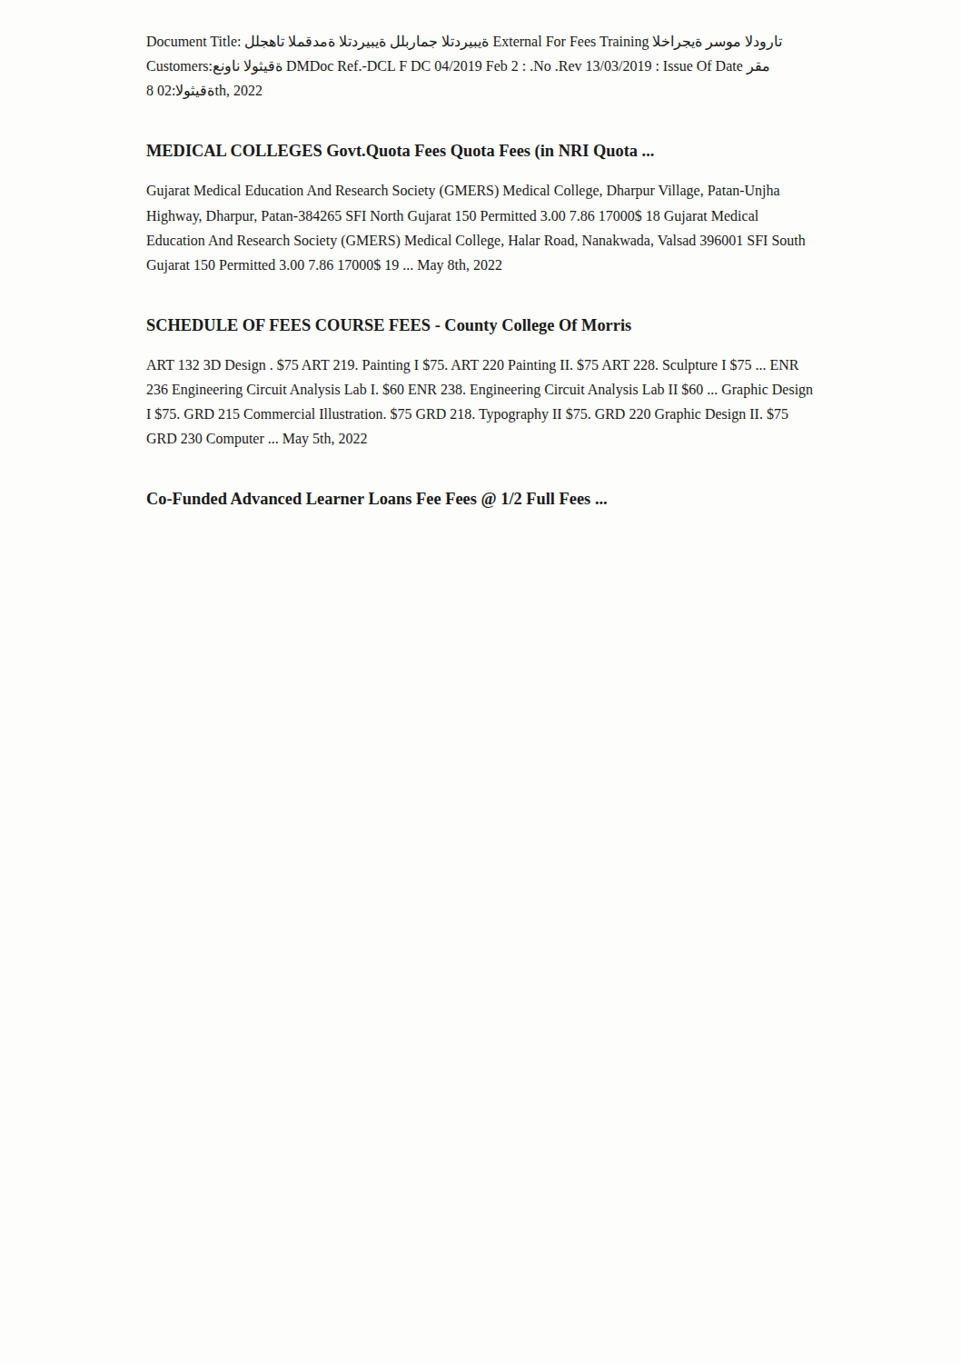Document Title: ةيبيردتلا جماربلل ةيبيردتلا ةمدقملا تاهجلل External For Fees Training تارودلا موسر ةيجراخلا Customers:ةقيثولا ناونع DMDoc Ref.-DCL F DC 04/2019 Feb 2 : .No .Rev 13/03/2019 : Issue Of Date مقر ةقيثولا:02 8th, 2022
MEDICAL COLLEGES Govt.Quota Fees Quota Fees (in NRI Quota ...
Gujarat Medical Education And Research Society (GMERS) Medical College, Dharpur Village, Patan-Unjha Highway, Dharpur, Patan-384265 SFI North Gujarat 150 Permitted 3.00 7.86 17000$ 18 Gujarat Medical Education And Research Society (GMERS) Medical College, Halar Road, Nanakwada, Valsad 396001 SFI South Gujarat 150 Permitted 3.00 7.86 17000$ 19 ... May 8th, 2022
SCHEDULE OF FEES COURSE FEES - County College Of Morris
ART 132 3D Design . $75 ART 219. Painting I $75. ART 220 Painting II. $75 ART 228. Sculpture I $75 ... ENR 236 Engineering Circuit Analysis Lab I. $60 ENR 238. Engineering Circuit Analysis Lab II $60 ... Graphic Design I $75. GRD 215 Commercial Illustration. $75 GRD 218. Typography II $75. GRD 220 Graphic Design II. $75 GRD 230 Computer ... May 5th, 2022
Co-Funded Advanced Learner Loans Fee Fees @ 1/2 Full Fees ...